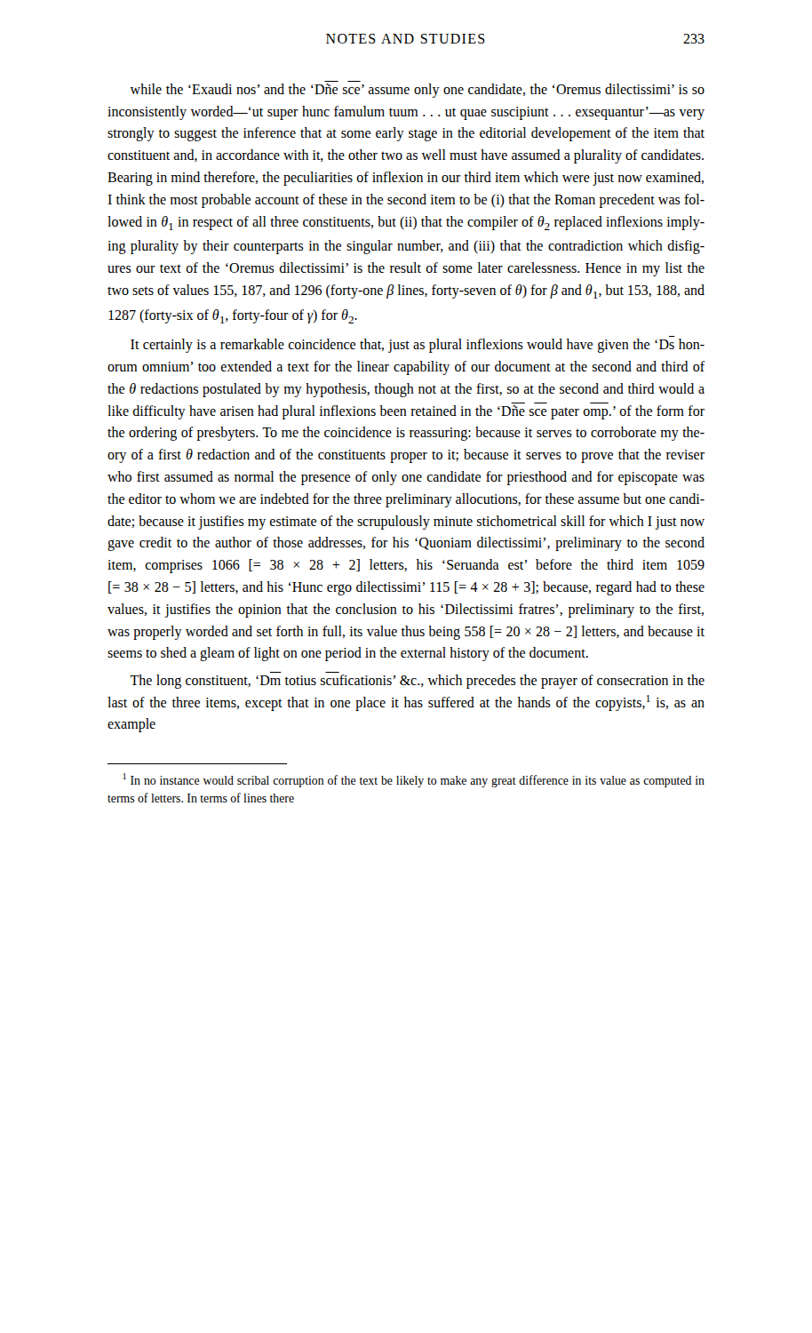NOTES AND STUDIES 233
while the ‘Exaudi nos’ and the ‘Dñe sce’ assume only one candidate, the ‘Oremus dilectissimi’ is so inconsistently worded—‘ut super hunc famulum tuum . . . ut quae suscipiunt . . . exsequantur’—as very strongly to suggest the inference that at some early stage in the editorial developement of the item that constituent and, in accordance with it, the other two as well must have assumed a plurality of candidates. Bearing in mind therefore, the peculiarities of inflexion in our third item which were just now examined, I think the most probable account of these in the second item to be (i) that the Roman precedent was followed in θ1 in respect of all three constituents, but (ii) that the compiler of θ2 replaced inflexions implying plurality by their counterparts in the singular number, and (iii) that the contradiction which disfigures our text of the ‘Oremus dilectissimi’ is the result of some later carelessness. Hence in my list the two sets of values 155, 187, and 1296 (forty-one β lines, forty-seven of θ) for β and θ1, but 153, 188, and 1287 (forty-six of θ1, forty-four of γ) for θ2.
It certainly is a remarkable coincidence that, just as plural inflexions would have given the ‘Ds honorum omnium’ too extended a text for the linear capability of our document at the second and third of the θ redactions postulated by my hypothesis, though not at the first, so at the second and third would a like difficulty have arisen had plural inflexions been retained in the ‘Dñe sce pater omp.’ of the form for the ordering of presbyters. To me the coincidence is reassuring: because it serves to corroborate my theory of a first θ redaction and of the constituents proper to it; because it serves to prove that the reviser who first assumed as normal the presence of only one candidate for priesthood and for episcopate was the editor to whom we are indebted for the three preliminary allocutions, for these assume but one candidate; because it justifies my estimate of the scrupulously minute stichometrical skill for which I just now gave credit to the author of those addresses, for his ‘Quoniam dilectissimi’, preliminary to the second item, comprises 1066 [= 38 × 28 + 2] letters, his ‘Seruanda est’ before the third item 1059 [= 38 × 28 − 5] letters, and his ‘Hunc ergo dilectissimi’ 115 [= 4 × 28 + 3]; because, regard had to these values, it justifies the opinion that the conclusion to his ‘Dilectissimi fratres’, preliminary to the first, was properly worded and set forth in full, its value thus being 558 [= 20 × 28 − 2] letters, and because it seems to shed a gleam of light on one period in the external history of the document.
The long constituent, ‘Dm totius scuficationis’ &c., which precedes the prayer of consecration in the last of the three items, except that in one place it has suffered at the hands of the copyists,1 is, as an example
1 In no instance would scribal corruption of the text be likely to make any great difference in its value as computed in terms of letters. In terms of lines there